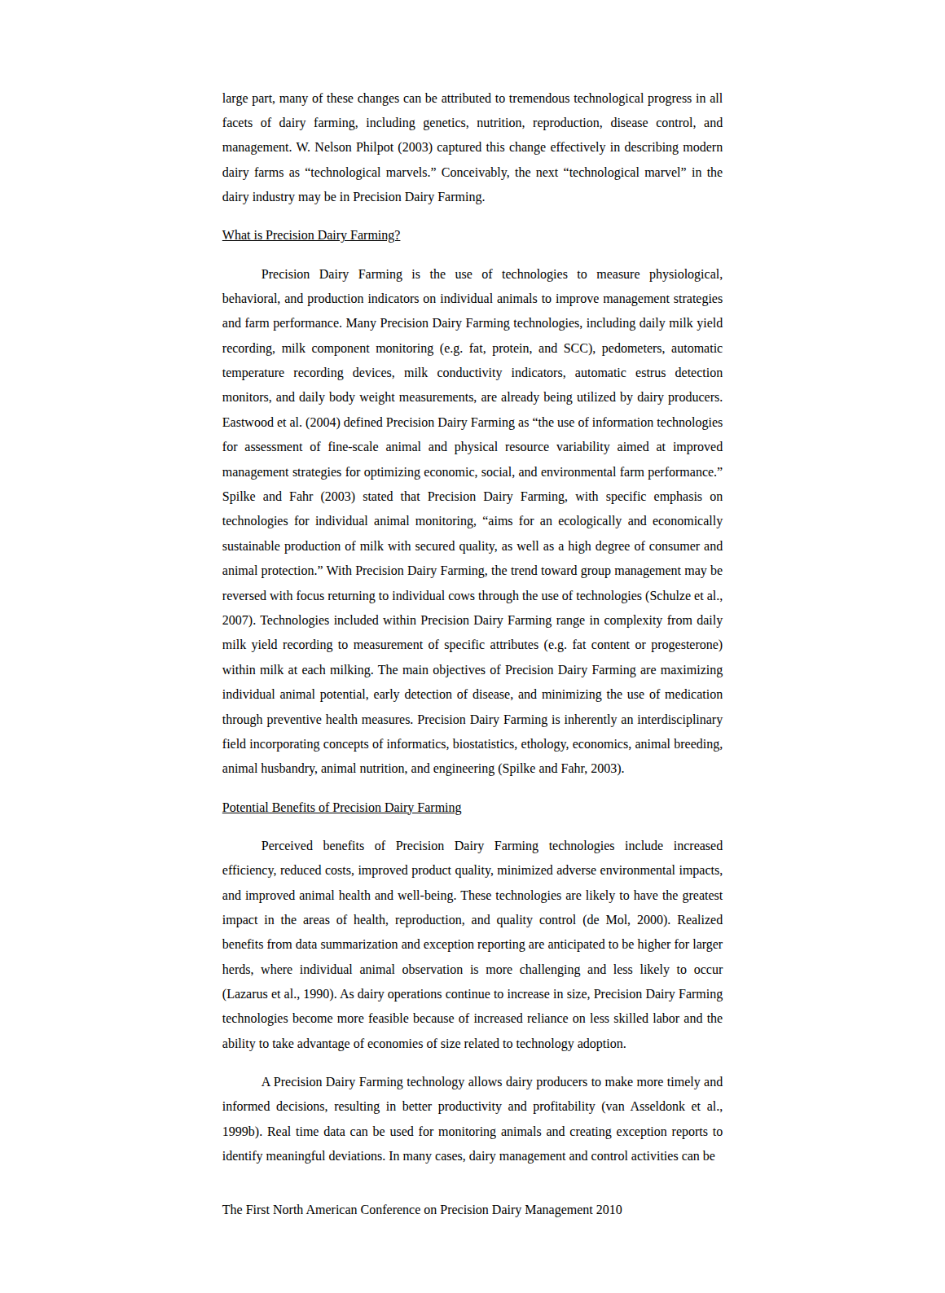large part, many of these changes can be attributed to tremendous technological progress in all facets of dairy farming, including genetics, nutrition, reproduction, disease control, and management. W. Nelson Philpot (2003) captured this change effectively in describing modern dairy farms as “technological marvels.” Conceivably, the next “technological marvel” in the dairy industry may be in Precision Dairy Farming.
What is Precision Dairy Farming?
Precision Dairy Farming is the use of technologies to measure physiological, behavioral, and production indicators on individual animals to improve management strategies and farm performance. Many Precision Dairy Farming technologies, including daily milk yield recording, milk component monitoring (e.g. fat, protein, and SCC), pedometers, automatic temperature recording devices, milk conductivity indicators, automatic estrus detection monitors, and daily body weight measurements, are already being utilized by dairy producers. Eastwood et al. (2004) defined Precision Dairy Farming as “the use of information technologies for assessment of fine-scale animal and physical resource variability aimed at improved management strategies for optimizing economic, social, and environmental farm performance.” Spilke and Fahr (2003) stated that Precision Dairy Farming, with specific emphasis on technologies for individual animal monitoring, “aims for an ecologically and economically sustainable production of milk with secured quality, as well as a high degree of consumer and animal protection.” With Precision Dairy Farming, the trend toward group management may be reversed with focus returning to individual cows through the use of technologies (Schulze et al., 2007). Technologies included within Precision Dairy Farming range in complexity from daily milk yield recording to measurement of specific attributes (e.g. fat content or progesterone) within milk at each milking. The main objectives of Precision Dairy Farming are maximizing individual animal potential, early detection of disease, and minimizing the use of medication through preventive health measures. Precision Dairy Farming is inherently an interdisciplinary field incorporating concepts of informatics, biostatistics, ethology, economics, animal breeding, animal husbandry, animal nutrition, and engineering (Spilke and Fahr, 2003).
Potential Benefits of Precision Dairy Farming
Perceived benefits of Precision Dairy Farming technologies include increased efficiency, reduced costs, improved product quality, minimized adverse environmental impacts, and improved animal health and well-being. These technologies are likely to have the greatest impact in the areas of health, reproduction, and quality control (de Mol, 2000). Realized benefits from data summarization and exception reporting are anticipated to be higher for larger herds, where individual animal observation is more challenging and less likely to occur (Lazarus et al., 1990). As dairy operations continue to increase in size, Precision Dairy Farming technologies become more feasible because of increased reliance on less skilled labor and the ability to take advantage of economies of size related to technology adoption.
A Precision Dairy Farming technology allows dairy producers to make more timely and informed decisions, resulting in better productivity and profitability (van Asseldonk et al., 1999b). Real time data can be used for monitoring animals and creating exception reports to identify meaningful deviations. In many cases, dairy management and control activities can be
The First North American Conference on Precision Dairy Management 2010